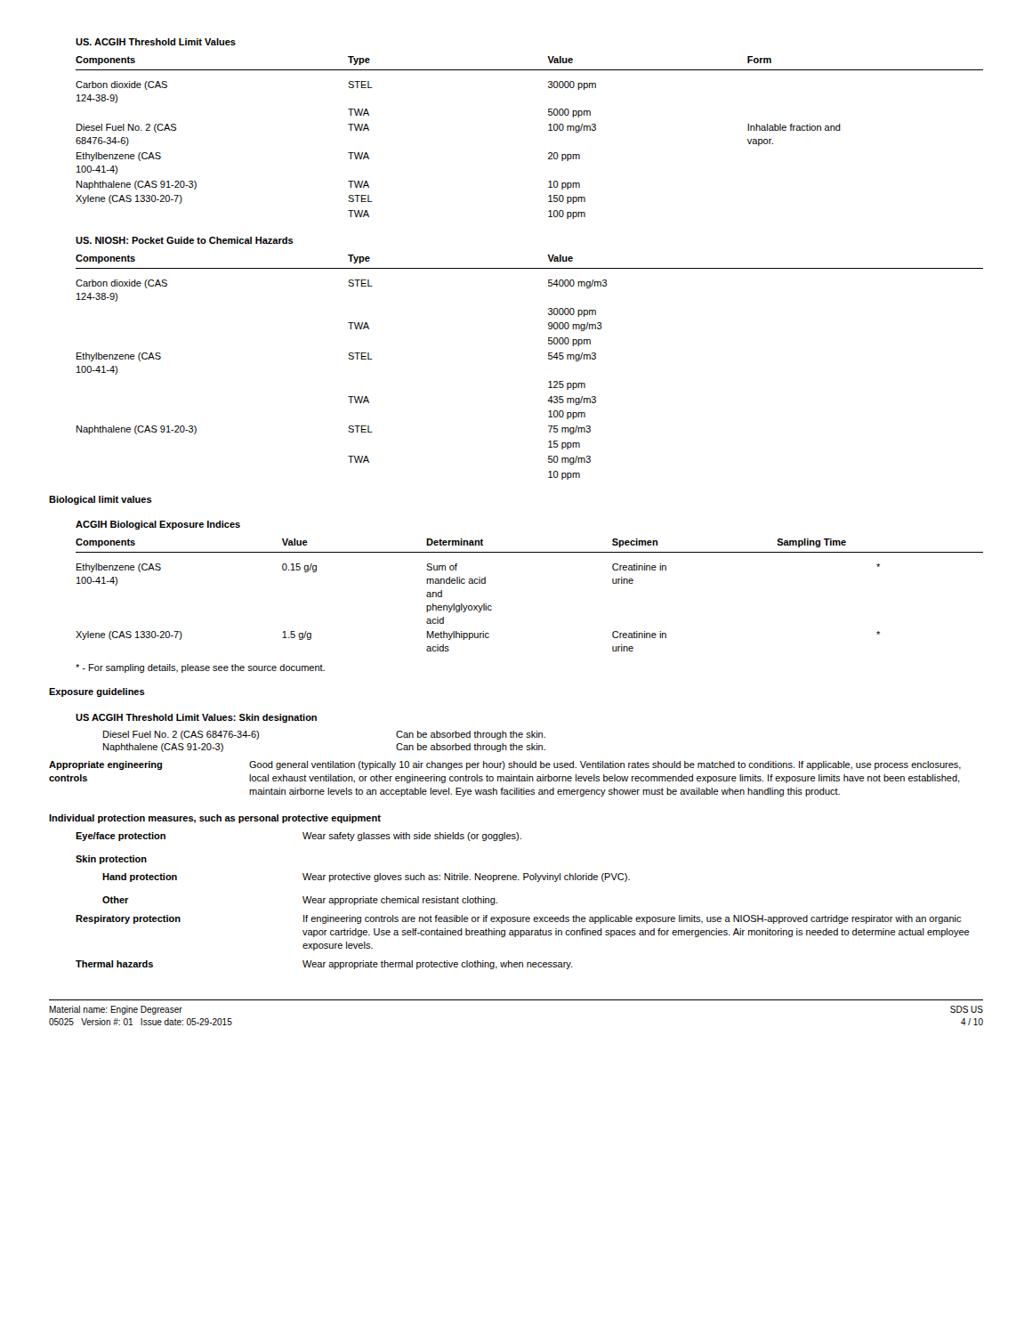US. ACGIH Threshold Limit Values
| Components | Type | Value | Form |
| --- | --- | --- | --- |
| Carbon dioxide (CAS 124-38-9) | STEL | 30000 ppm | |
| | TWA | 5000 ppm | |
| Diesel Fuel No. 2 (CAS 68476-34-6) | TWA | 100 mg/m3 | Inhalable fraction and vapor. |
| Ethylbenzene (CAS 100-41-4) | TWA | 20 ppm | |
| Naphthalene (CAS 91-20-3) | TWA | 10 ppm | |
| Xylene (CAS 1330-20-7) | STEL | 150 ppm | |
| | TWA | 100 ppm | |
US. NIOSH: Pocket Guide to Chemical Hazards
| Components | Type | Value |
| --- | --- | --- |
| Carbon dioxide (CAS 124-38-9) | STEL | 54000 mg/m3 |
| | | 30000 ppm |
| | TWA | 9000 mg/m3 |
| | | 5000 ppm |
| Ethylbenzene (CAS 100-41-4) | STEL | 545 mg/m3 |
| | | 125 ppm |
| | TWA | 435 mg/m3 |
| | | 100 ppm |
| Naphthalene (CAS 91-20-3) | STEL | 75 mg/m3 |
| | | 15 ppm |
| | TWA | 50 mg/m3 |
| | | 10 ppm |
Biological limit values
ACGIH Biological Exposure Indices
| Components | Value | Determinant | Specimen | Sampling Time |
| --- | --- | --- | --- | --- |
| Ethylbenzene (CAS 100-41-4) | 0.15 g/g | Sum of mandelic acid and phenylglyoxylic acid | Creatinine in urine | * |
| Xylene (CAS 1330-20-7) | 1.5 g/g | Methylhippuric acids | Creatinine in urine | * |
* - For sampling details, please see the source document.
Exposure guidelines
US ACGIH Threshold Limit Values: Skin designation
Diesel Fuel No. 2 (CAS 68476-34-6) Can be absorbed through the skin.
Naphthalene (CAS 91-20-3) Can be absorbed through the skin.
| Appropriate engineering controls | Good general ventilation (typically 10 air changes per hour) should be used. Ventilation rates should be matched to conditions. If applicable, use process enclosures, local exhaust ventilation, or other engineering controls to maintain airborne levels below recommended exposure limits. If exposure limits have not been established, maintain airborne levels to an acceptable level. Eye wash facilities and emergency shower must be available when handling this product. |
Individual protection measures, such as personal protective equipment
| Eye/face protection | Wear safety glasses with side shields (or goggles). |
| Skin protection |
| Hand protection | Wear protective gloves such as: Nitrile. Neoprene. Polyvinyl chloride (PVC). |
| Other | Wear appropriate chemical resistant clothing. |
| Respiratory protection | If engineering controls are not feasible or if exposure exceeds the applicable exposure limits, use a NIOSH-approved cartridge respirator with an organic vapor cartridge. Use a self-contained breathing apparatus in confined spaces and for emergencies. Air monitoring is needed to determine actual employee exposure levels. |
| Thermal hazards | Wear appropriate thermal protective clothing, when necessary. |
Material name: Engine Degreaser
05025 Version #: 01 Issue date: 05-29-2015
SDS US
4 / 10